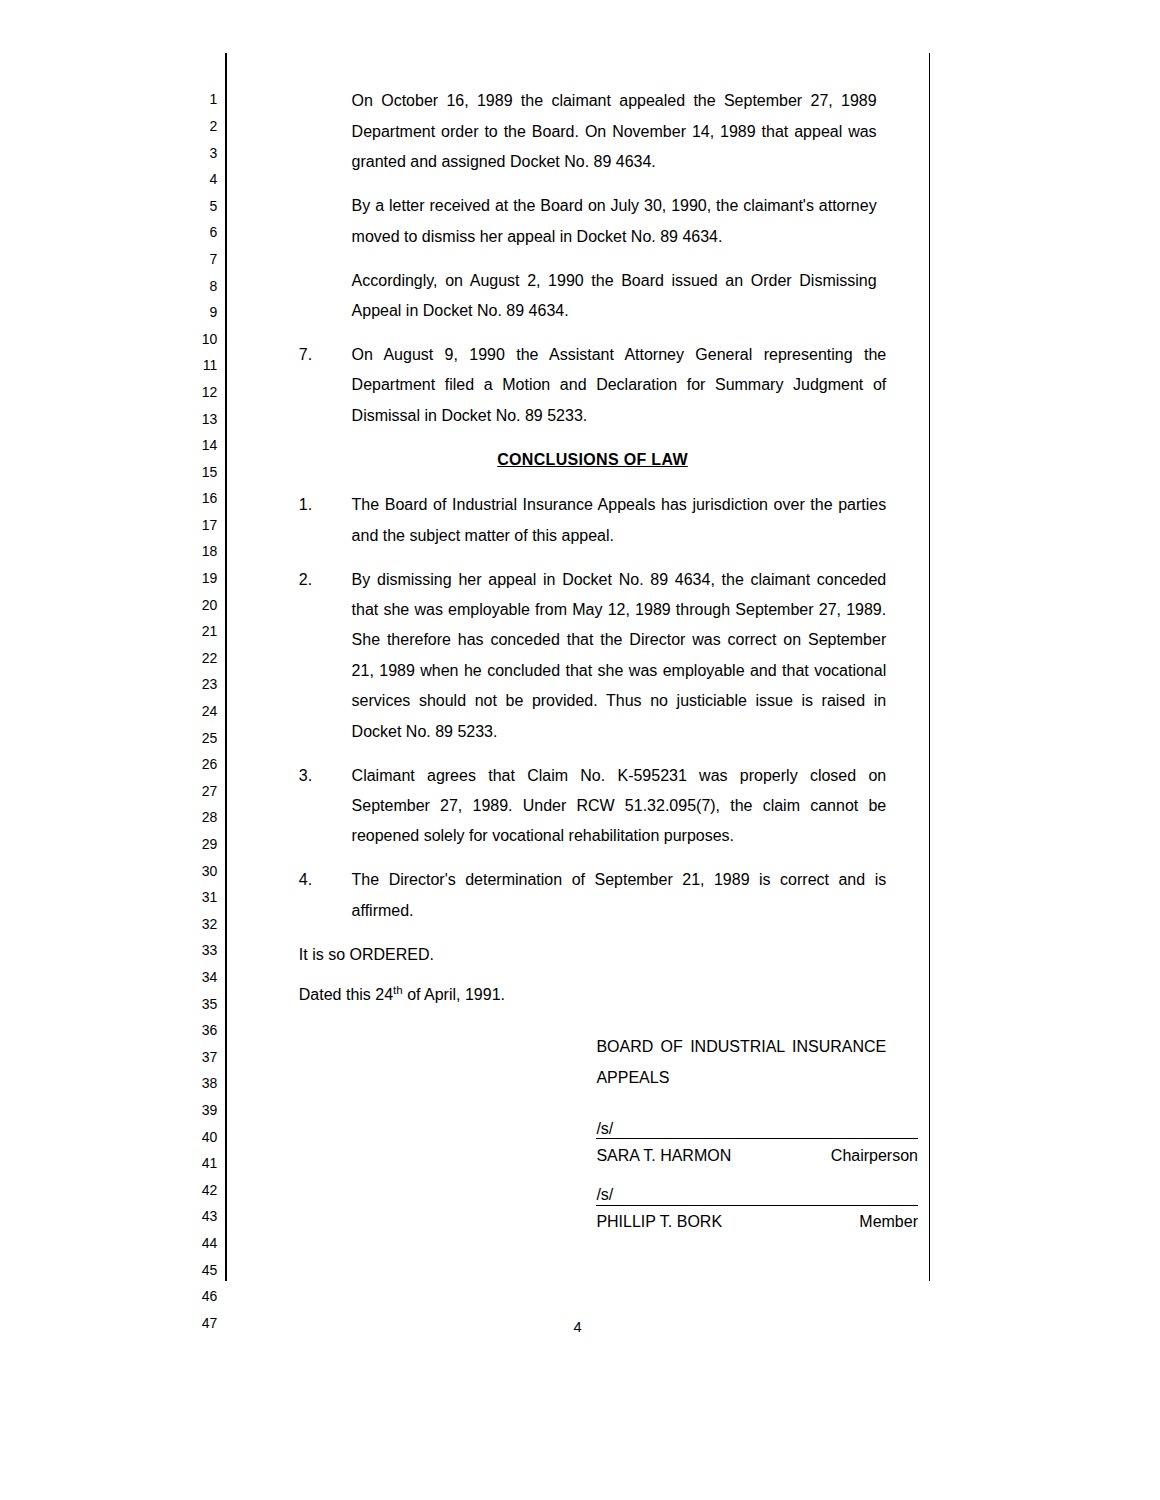1234567891011121314151617181920212223242526272829303132333435363738394041424344454647
On October 16, 1989 the claimant appealed the September 27, 1989 Department order to the Board. On November 14, 1989 that appeal was granted and assigned Docket No. 89 4634.
By a letter received at the Board on July 30, 1990, the claimant's attorney moved to dismiss her appeal in Docket No. 89 4634.
Accordingly, on August 2, 1990 the Board issued an Order Dismissing Appeal in Docket No. 89 4634.
7. On August 9, 1990 the Assistant Attorney General representing the Department filed a Motion and Declaration for Summary Judgment of Dismissal in Docket No. 89 5233.
CONCLUSIONS OF LAW
1. The Board of Industrial Insurance Appeals has jurisdiction over the parties and the subject matter of this appeal.
2. By dismissing her appeal in Docket No. 89 4634, the claimant conceded that she was employable from May 12, 1989 through September 27, 1989. She therefore has conceded that the Director was correct on September 21, 1989 when he concluded that she was employable and that vocational services should not be provided. Thus no justiciable issue is raised in Docket No. 89 5233.
3. Claimant agrees that Claim No. K-595231 was properly closed on September 27, 1989. Under RCW 51.32.095(7), the claim cannot be reopened solely for vocational rehabilitation purposes.
4. The Director's determination of September 21, 1989 is correct and is affirmed.
It is so ORDERED.
Dated this 24th of April, 1991.
BOARD OF INDUSTRIAL INSURANCE APPEALS
/s/
SARA T. HARMON Chairperson
/s/
PHILLIP T. BORK Member
4